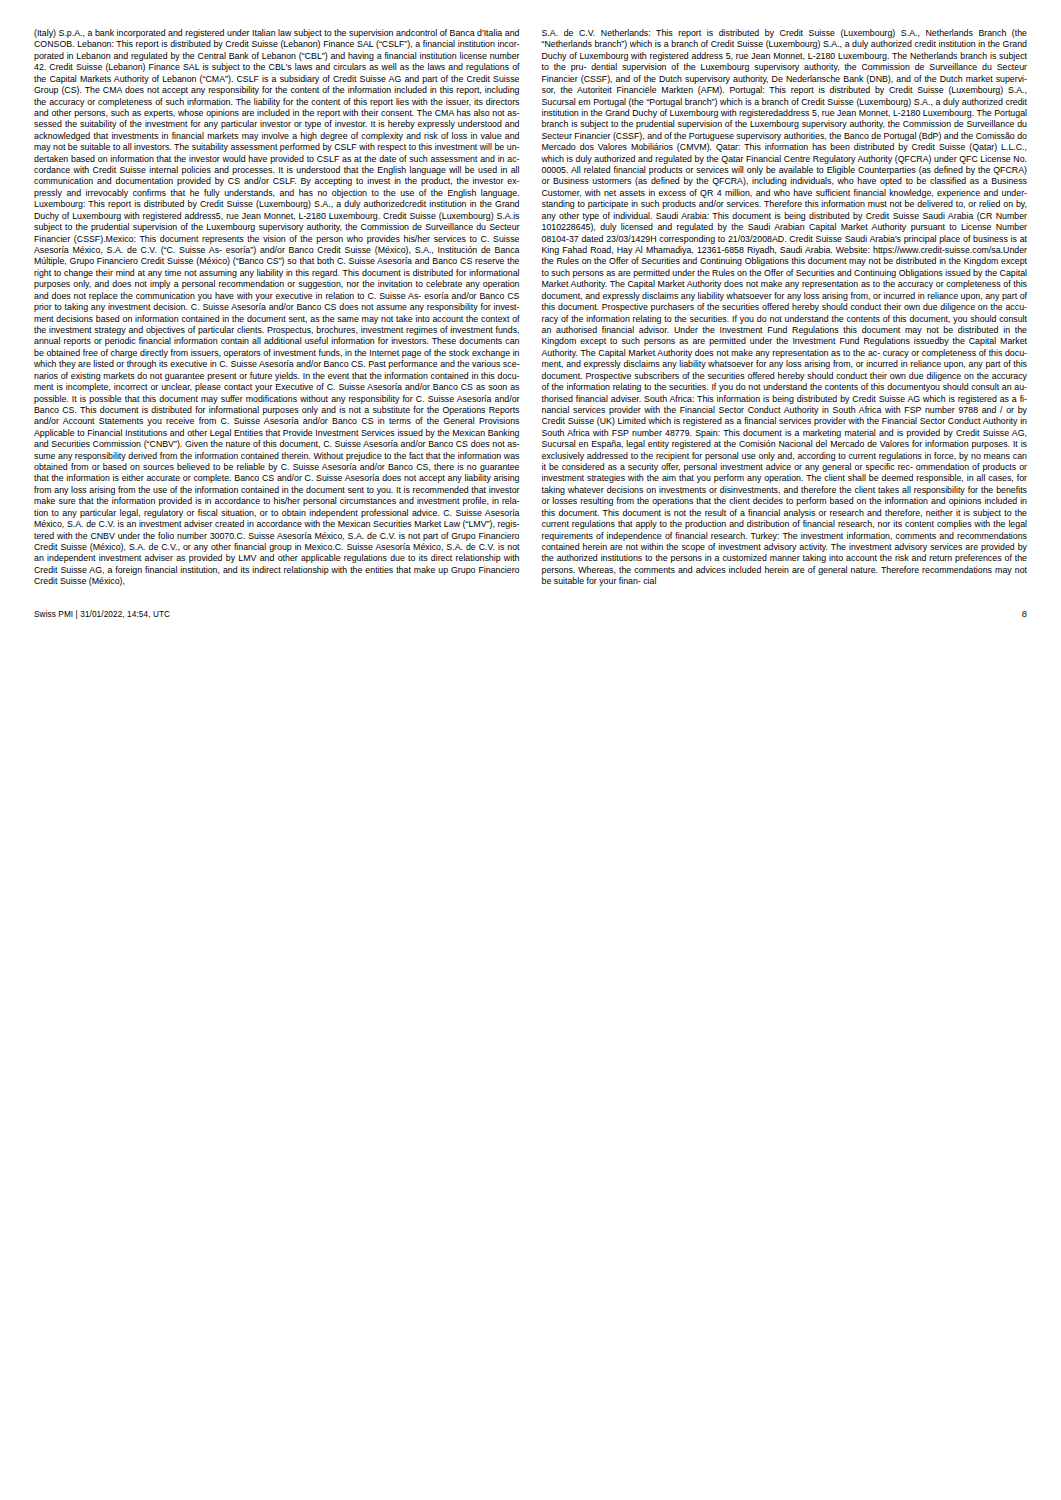(Italy) S.p.A., a bank incorporated and registered under Italian law subject to the supervision andcontrol of Banca d'Italia and CONSOB. Lebanon: This report is distributed by Credit Suisse (Lebanon) Finance SAL (“CSLF”), a financial institution incorporated in Lebanon and regulated by the Central Bank of Lebanon (“CBL”) and having a financial institution license number 42. Credit Suisse (Lebanon) Finance SAL is subject to the CBL's laws and circulars as well as the laws and regulations of the Capital Markets Authority of Lebanon (“CMA”). CSLF is a subsidiary of Credit Suisse AG and part of the Credit Suisse Group (CS). The CMA does not accept any responsibility for the content of the information included in this report, including the accuracy or completeness of such information. The liability for the content of this report lies with the issuer, its directors and other persons, such as experts, whose opinions are included in the report with their consent. The CMA has also not assessed the suitability of the investment for any particular investor or type of investor. It is hereby expressly understood and acknowledged that investments in financial markets may involve a high degree of complexity and risk of loss in value and may not be suitable to all investors. The suitability assessment performed by CSLF with respect to this investment will be undertaken based on information that the investor would have provided to CSLF as at the date of such assessment and in accordance with Credit Suisse internal policies and processes. It is understood that the English language will be used in all communication and documentation provided by CS and/or CSLF. By accepting to invest in the product, the investor expressly and irrevocably confirms that he fully understands, and has no objection to the use of the English language. Luxembourg: This report is distributed by Credit Suisse (Luxembourg) S.A., a duly authorizedcredit institution in the Grand Duchy of Luxembourg with registered address5, rue Jean Monnet, L-2180 Luxembourg. Credit Suisse (Luxembourg) S.A.is subject to the prudential supervision of the Luxembourg supervisory authority, the Commission de Surveillance du Secteur Financier (CSSF).Mexico: This document represents the vision of the person who provides his/her services to C. Suisse Asesoría México, S.A. de C.V. (“C. Suisse As- esoría”) and/or Banco Credit Suisse (México), S.A., Institución de Banca Múltiple, Grupo Financiero Credit Suisse (México) (“Banco CS”) so that both C. Suisse Asesoría and Banco CS reserve the right to change their mind at any time not assuming any liability in this regard. This document is distributed for informational purposes only, and does not imply a personal recommendation or suggestion, nor the invitation to celebrate any operation and does not replace the communication you have with your executive in relation to C. Suisse As- esoría and/or Banco CS prior to taking any investment decision. C. Suisse Asesoría and/or Banco CS does not assume any responsibility for investment decisions based on information contained in the document sent, as the same may not take into account the context of the investment strategy and objectives of particular clients. Prospectus, brochures, investment regimes of investment funds, annual reports or periodic financial information contain all additional useful information for investors. These documents can be obtained free of charge directly from issuers, operators of investment funds, in the Internet page of the stock exchange in which they are listed or through its executive in C. Suisse Asesoría and/or Banco CS. Past performance and the various scenarios of existing markets do not guarantee present or future yields. In the event that the information contained in this document is incomplete, incorrect or unclear, please contact your Executive of C. Suisse Asesoría and/or Banco CS as soon as possible. It is possible that this document may suffer modifications without any responsibility for C. Suisse Asesoría and/or Banco CS. This document is distributed for informational purposes only and is not a substitute for the Operations Reports and/or Account Statements you receive from C. Suisse Asesoría and/or Banco CS in terms of the General Provisions Applicable to Financial Institutions and other Legal Entities that Provide Investment Services issued by the Mexican Banking and Securities Commission (“CNBV”). Given the nature of this document, C. Suisse Asesoría and/or Banco CS does not assume any responsibility derived from the information contained therein. Without prejudice to the fact that the information was obtained from or based on sources believed to be reliable by C. Suisse Asesoría and/or Banco CS, there is no guarantee that the information is either accurate or complete. Banco CS and/or C. Suisse Asesoría does not accept any liability arising from any loss arising from the use of the information contained in the document sent to you. It is recommended that investor make sure that the information provided is in accordance to his/her personal circumstances and investment profile, in relation to any particular legal, regulatory or fiscal situation, or to obtain independent professional advice. C. Suisse Asesoría México, S.A. de C.V. is an investment adviser created in accordance with the Mexican Securities Market Law (“LMV”), registered with the CNBV under the folio number 30070.C. Suisse Asesoría México, S.A. de C.V. is not part of Grupo Financiero Credit Suisse (México), S.A. de C.V., or any other financial group in Mexico.C. Suisse Asesoría México, S.A. de C.V. is not an independent investment adviser as provided by LMV and other applicable regulations due to its direct relationship with Credit Suisse AG, a foreign financial institution, and its indirect relationship with the entities that make up Grupo Financiero Credit Suisse (México),
S.A. de C.V. Netherlands: This report is distributed by Credit Suisse (Luxembourg) S.A., Netherlands Branch (the “Netherlands branch”) which is a branch of Credit Suisse (Luxembourg) S.A., a duly authorized credit institution in the Grand Duchy of Luxembourg with registered address 5, rue Jean Monnet, L-2180 Luxembourg. The Netherlands branch is subject to the pru- dential supervision of the Luxembourg supervisory authority, the Commission de Surveillance du Secteur Financier (CSSF), and of the Dutch supervisory authority, De Nederlansche Bank (DNB), and of the Dutch market supervisor, the Autoriteit Financiële Markten (AFM). Portugal: This report is distributed by Credit Suisse (Luxembourg) S.A., Sucursal em Portugal (the “Portugal branch”) which is a branch of Credit Suisse (Luxembourg) S.A., a duly authorized credit institution in the Grand Duchy of Luxembourg with registeredaddress 5, rue Jean Monnet, L-2180 Luxembourg. The Portugal branch is subject to the prudential supervision of the Luxembourg supervisory authority, the Commission de Surveillance du Secteur Financier (CSSF), and of the Portuguese supervisory authorities, the Banco de Portugal (BdP) and the Comissão do Mercado dos Valores Mobiliários (CMVM). Qatar: This information has been distributed by Credit Suisse (Qatar) L.L.C., which is duly authorized and regulated by the Qatar Financial Centre Regulatory Authority (QFCRA) under QFC License No. 00005. All related financial products or services will only be available to Eligible Counterparties (as defined by the QFCRA) or Business ustormers (as defined by the QFCRA), including individuals, who have opted to be classified as a Business Customer, with net assets in excess of QR 4 million, and who have sufficient financial knowledge, experience and understanding to participate in such products and/or services. Therefore this information must not be delivered to, or relied on by, any other type of individual. Saudi Arabia: This document is being distributed by Credit Suisse Saudi Arabia (CR Number 1010228645), duly licensed and regulated by the Saudi Arabian Capital Market Authority pursuant to License Number 08104-37 dated 23/03/1429H corresponding to 21/03/2008AD. Credit Suisse Saudi Arabia's principal place of business is at King Fahad Road, Hay Al Mhamadiya, 12361-6858 Riyadh, Saudi Arabia. Website: https://www.credit-suisse.com/sa.Under the Rules on the Offer of Securities and Continuing Obligations this document may not be distributed in the Kingdom except to such persons as are permitted under the Rules on the Offer of Securities and Continuing Obligations issued by the Capital Market Authority. The Capital Market Authority does not make any representation as to the accuracy or completeness of this document, and expressly disclaims any liability whatsoever for any loss arising from, or incurred in reliance upon, any part of this document. Prospective purchasers of the securities offered hereby should conduct their own due diligence on the accuracy of the information relating to the securities. If you do not understand the contents of this document, you should consult an authorised financial advisor. Under the Investment Fund Regulations this document may not be distributed in the Kingdom except to such persons as are permitted under the Investment Fund Regulations issuedby the Capital Market Authority. The Capital Market Authority does not make any representation as to the ac- curacy or completeness of this document, and expressly disclaims any liability whatsoever for any loss arising from, or incurred in reliance upon, any part of this document. Prospective subscribers of the securities offered hereby should conduct their own due diligence on the accuracy of the information relating to the securities. If you do not understand the contents of this documentyou should consult an authorised financial adviser. South Africa: This information is being distributed by Credit Suisse AG which is registered as a financial services provider with the Financial Sector Conduct Authority in South Africa with FSP number 9788 and / or by Credit Suisse (UK) Limited which is registered as a financial services provider with the Financial Sector Conduct Authority in South Africa with FSP number 48779. Spain: This document is a marketing material and is provided by Credit Suisse AG, Sucursal en España, legal entity registered at the Comisión Nacional del Mercado de Valores for information purposes. It is exclusively addressed to the recipient for personal use only and, according to current regulations in force, by no means can it be considered as a security offer, personal investment advice or any general or specific rec- ommendation of products or investment strategies with the aim that you perform any operation. The client shall be deemed responsible, in all cases, for taking whatever decisions on investments or disinvestments, and therefore the client takes all responsibility for the benefits or losses resulting from the operations that the client decides to perform based on the information and opinions included in this document. This document is not the result of a financial analysis or research and therefore, neither it is subject to the current regulations that apply to the production and distribution of financial research, nor its content complies with the legal requirements of independence of financial research. Turkey: The investment information, comments and recommendations contained herein are not within the scope of investment advisory activity. The investment advisory services are provided by the authorized institutions to the persons in a customized manner taking into account the risk and return preferences of the persons. Whereas, the comments and advices included herein are of general nature. Therefore recommendations may not be suitable for your finan- cial
Swiss PMI | 31/01/2022, 14:54, UTC
8